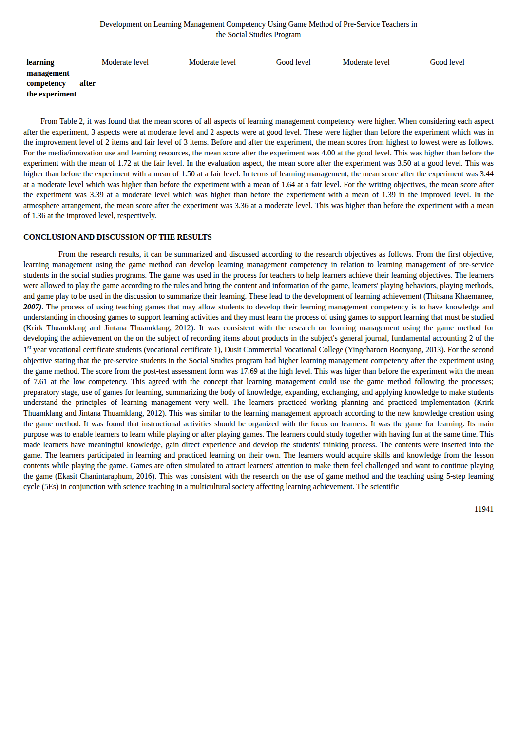Development on Learning Management Competency Using Game Method of Pre-Service Teachers in
the Social Studies Program
| learning management competency after the experiment | Moderate level | Moderate level | Good level | Moderate level | Good level |
From Table 2, it was found that the mean scores of all aspects of learning management competency were higher. When considering each aspect after the experiment, 3 aspects were at moderate level and 2 aspects were at good level. These were higher than before the experiment which was in the improvement level of 2 items and fair level of 3 items. Before and after the experiment, the mean scores from highest to lowest were as follows. For the media/innovation use and learning resources, the mean score after the experiment was 4.00 at the good level. This was higher than before the experiment with the mean of 1.72 at the fair level. In the evaluation aspect, the mean score after the experiment was 3.50 at a good level. This was higher than before the experiment with a mean of 1.50 at a fair level. In terms of learning management, the mean score after the experiment was 3.44 at a moderate level which was higher than before the experiment with a mean of 1.64 at a fair level. For the writing objectives, the mean score after the experiment was 3.39 at a moderate level which was higher than before the experiement with a mean of 1.39 in the improved level. In the atmosphere arrangement, the mean score after the experiment was 3.36 at a moderate level. This was higher than before the experiment with a mean of 1.36 at the improved level, respectively.
CONCLUSION AND DISCUSSION OF THE RESULTS
From the research results, it can be summarized and discussed according to the research objectives as follows. From the first objective, learning management using the game method can develop learning management competency in relation to learning management of pre-service students in the social studies programs. The game was used in the process for teachers to help learners achieve their learning objectives. The learners were allowed to play the game according to the rules and bring the content and information of the game, learners' playing behaviors, playing methods, and game play to be used in the discussion to summarize their learning. These lead to the development of learning achievement (Thitsana Khaemanee, 2007). The process of using teaching games that may allow students to develop their learning management competency is to have knowledge and understanding in choosing games to support learning activities and they must learn the process of using games to support learning that must be studied (Krirk Thuamklang and Jintana Thuamklang, 2012). It was consistent with the research on learning management using the game method for developing the achievement on the on the subject of recording items about products in the subject's general journal, fundamental accounting 2 of the 1st year vocational certificate students (vocational certificate 1), Dusit Commercial Vocational College (Yingcharoen Boonyang, 2013). For the second objective stating that the pre-service students in the Social Studies program had higher learning management competency after the experiment using the game method. The score from the post-test assessment form was 17. 69 at the high level. This was higer than before the experiment with the mean of 7. 61 at the low competency. This agreed with the concept that learning management could use the game method following the processes; preparatory stage, use of games for learning, summarizing the body of knowledge, expanding, exchanging, and applying knowledge to make students understand the principles of learning management very well. The learners practiced working planning and practiced implementation (Krirk Thuamklang and Jintana Thuamklang, 2012). This was similar to the learning management approach according to the new knowledge creation using the game method. It was found that instructional activities should be organized with the focus on learners. It was the game for learning. Its main purpose was to enable learners to learn while playing or after playing games. The learners could study together with having fun at the same time. This made learners have meaningful knowledge, gain direct experience and develop the students' thinking process. The contents were inserted into the game. The learners participated in learning and practiced learning on their own. The learners would acquire skills and knowledge from the lesson contents while playing the game. Games are often simulated to attract learners' attention to make them feel challenged and want to continue playing the game (Ekasit Chanintaraphum, 2016). This was consistent with the research on the use of game method and the teaching using 5-step learning cycle (5Es) in conjunction with science teaching in a multicultural society affecting learning achievement. The scientific
11941